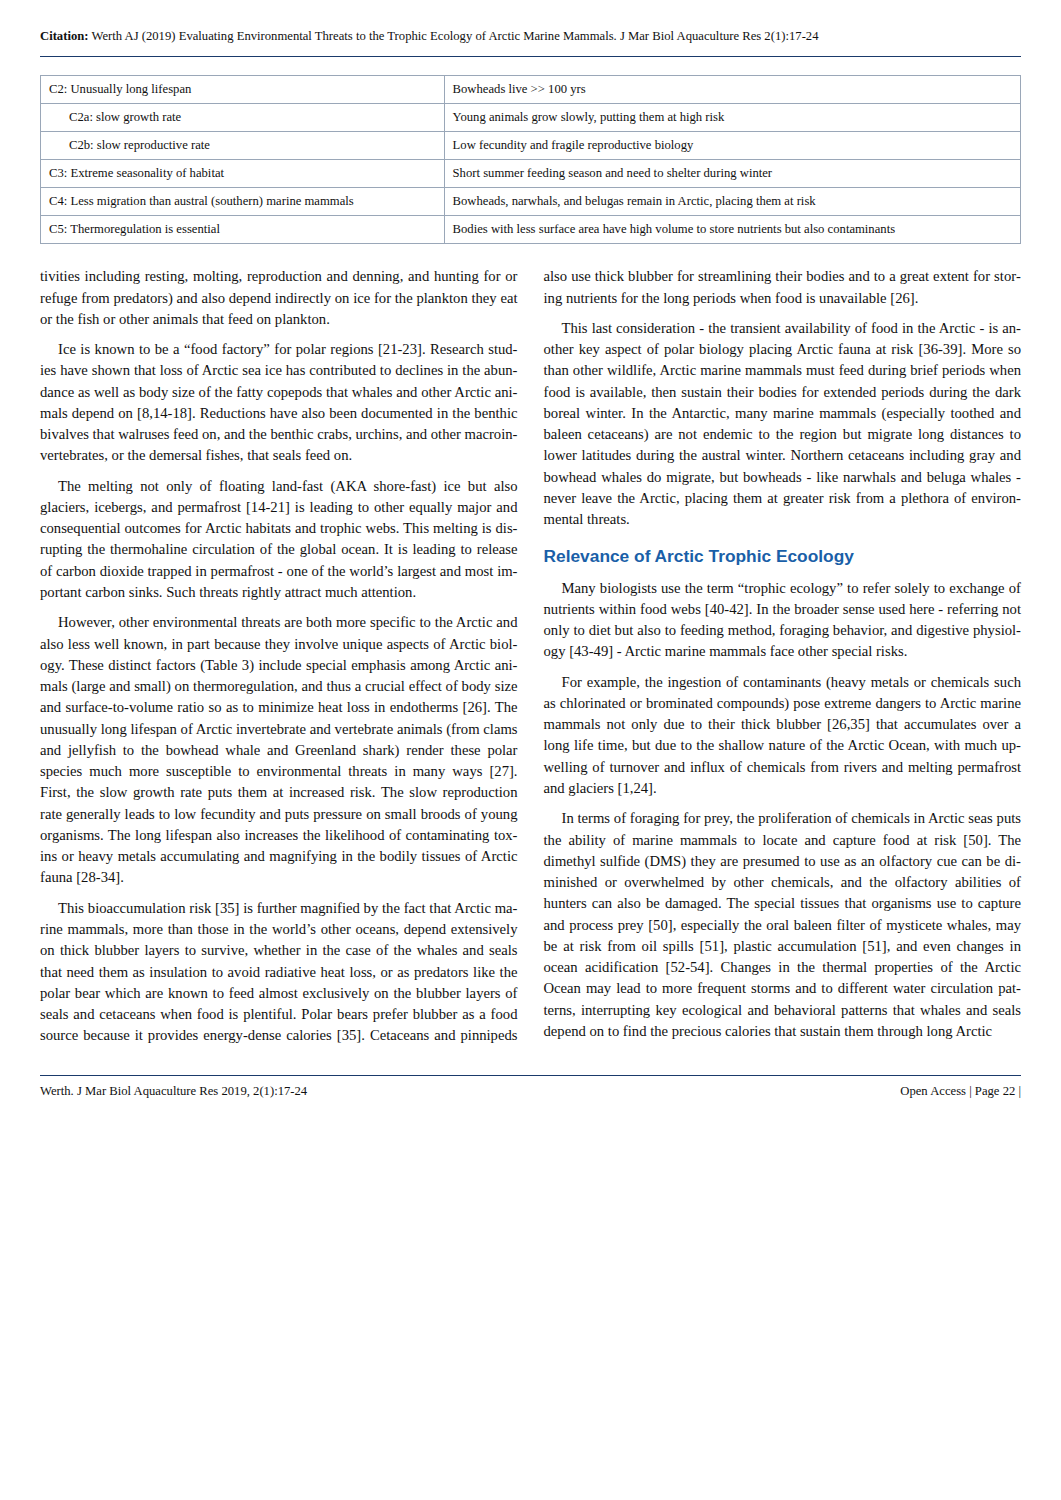Citation: Werth AJ (2019) Evaluating Environmental Threats to the Trophic Ecology of Arctic Marine Mammals. J Mar Biol Aquaculture Res 2(1):17-24
| C2: Unusually long lifespan | Bowheads live >> 100 yrs |
| C2a: slow growth rate | Young animals grow slowly, putting them at high risk |
| C2b: slow reproductive rate | Low fecundity and fragile reproductive biology |
| C3: Extreme seasonality of habitat | Short summer feeding season and need to shelter during winter |
| C4: Less migration than austral (southern) marine mammals | Bowheads, narwhals, and belugas remain in Arctic, placing them at risk |
| C5: Thermoregulation is essential | Bodies with less surface area have high volume to store nutrients but also contaminants |
tivities including resting, molting, reproduction and denning, and hunting for or refuge from predators) and also depend indirectly on ice for the plankton they eat or the fish or other animals that feed on plankton.
Ice is known to be a “food factory” for polar regions [21-23]. Research studies have shown that loss of Arctic sea ice has contributed to declines in the abundance as well as body size of the fatty copepods that whales and other Arctic animals depend on [8,14-18]. Reductions have also been documented in the benthic bivalves that walruses feed on, and the benthic crabs, urchins, and other macroinvertebrates, or the demersal fishes, that seals feed on.
The melting not only of floating land-fast (AKA shore-fast) ice but also glaciers, icebergs, and permafrost [14-21] is leading to other equally major and consequential outcomes for Arctic habitats and trophic webs. This melting is disrupting the thermohaline circulation of the global ocean. It is leading to release of carbon dioxide trapped in permafrost - one of the world’s largest and most important carbon sinks. Such threats rightly attract much attention.
However, other environmental threats are both more specific to the Arctic and also less well known, in part because they involve unique aspects of Arctic biology. These distinct factors (Table 3) include special emphasis among Arctic animals (large and small) on thermoregulation, and thus a crucial effect of body size and surface-to-volume ratio so as to minimize heat loss in endotherms [26]. The unusually long lifespan of Arctic invertebrate and vertebrate animals (from clams and jellyfish to the bowhead whale and Greenland shark) render these polar species much more susceptible to environmental threats in many ways [27]. First, the slow growth rate puts them at increased risk. The slow reproduction rate generally leads to low fecundity and puts pressure on small broods of young organisms. The long lifespan also increases the likelihood of contaminating toxins or heavy metals accumulating and magnifying in the bodily tissues of Arctic fauna [28-34].
This bioaccumulation risk [35] is further magnified by the fact that Arctic marine mammals, more than those in the world’s other oceans, depend extensively on thick blubber layers to survive, whether in the case of the whales and seals that need them as insulation to avoid radiative heat loss, or as predators like the polar bear which are known to feed almost exclusively on the blubber layers of seals and cetaceans when food is plentiful. Polar bears prefer blubber as a food source because it provides energy-dense calories [35]. Cetaceans and pinnipeds also use thick blubber for streamlining their bodies and to a great extent for storing nutrients for the long periods when food is unavailable [26].
This last consideration - the transient availability of food in the Arctic - is another key aspect of polar biology placing Arctic fauna at risk [36-39]. More so than other wildlife, Arctic marine mammals must feed during brief periods when food is available, then sustain their bodies for extended periods during the dark boreal winter. In the Antarctic, many marine mammals (especially toothed and baleen cetaceans) are not endemic to the region but migrate long distances to lower latitudes during the austral winter. Northern cetaceans including gray and bowhead whales do migrate, but bowheads - like narwhals and beluga whales - never leave the Arctic, placing them at greater risk from a plethora of environmental threats.
Relevance of Arctic Trophic Ecoology
Many biologists use the term “trophic ecology” to refer solely to exchange of nutrients within food webs [40-42]. In the broader sense used here - referring not only to diet but also to feeding method, foraging behavior, and digestive physiology [43-49] - Arctic marine mammals face other special risks.
For example, the ingestion of contaminants (heavy metals or chemicals such as chlorinated or brominated compounds) pose extreme dangers to Arctic marine mammals not only due to their thick blubber [26,35] that accumulates over a long life time, but due to the shallow nature of the Arctic Ocean, with much upwelling of turnover and influx of chemicals from rivers and melting permafrost and glaciers [1,24].
In terms of foraging for prey, the proliferation of chemicals in Arctic seas puts the ability of marine mammals to locate and capture food at risk [50]. The dimethyl sulfide (DMS) they are presumed to use as an olfactory cue can be diminished or overwhelmed by other chemicals, and the olfactory abilities of hunters can also be damaged. The special tissues that organisms use to capture and process prey [50], especially the oral baleen filter of mysticete whales, may be at risk from oil spills [51], plastic accumulation [51], and even changes in ocean acidification [52-54]. Changes in the thermal properties of the Arctic Ocean may lead to more frequent storms and to different water circulation patterns, interrupting key ecological and behavioral patterns that whales and seals depend on to find the precious calories that sustain them through long Arctic
Werth. J Mar Biol Aquaculture Res 2019, 2(1):17-24
Open Access | Page 22 |